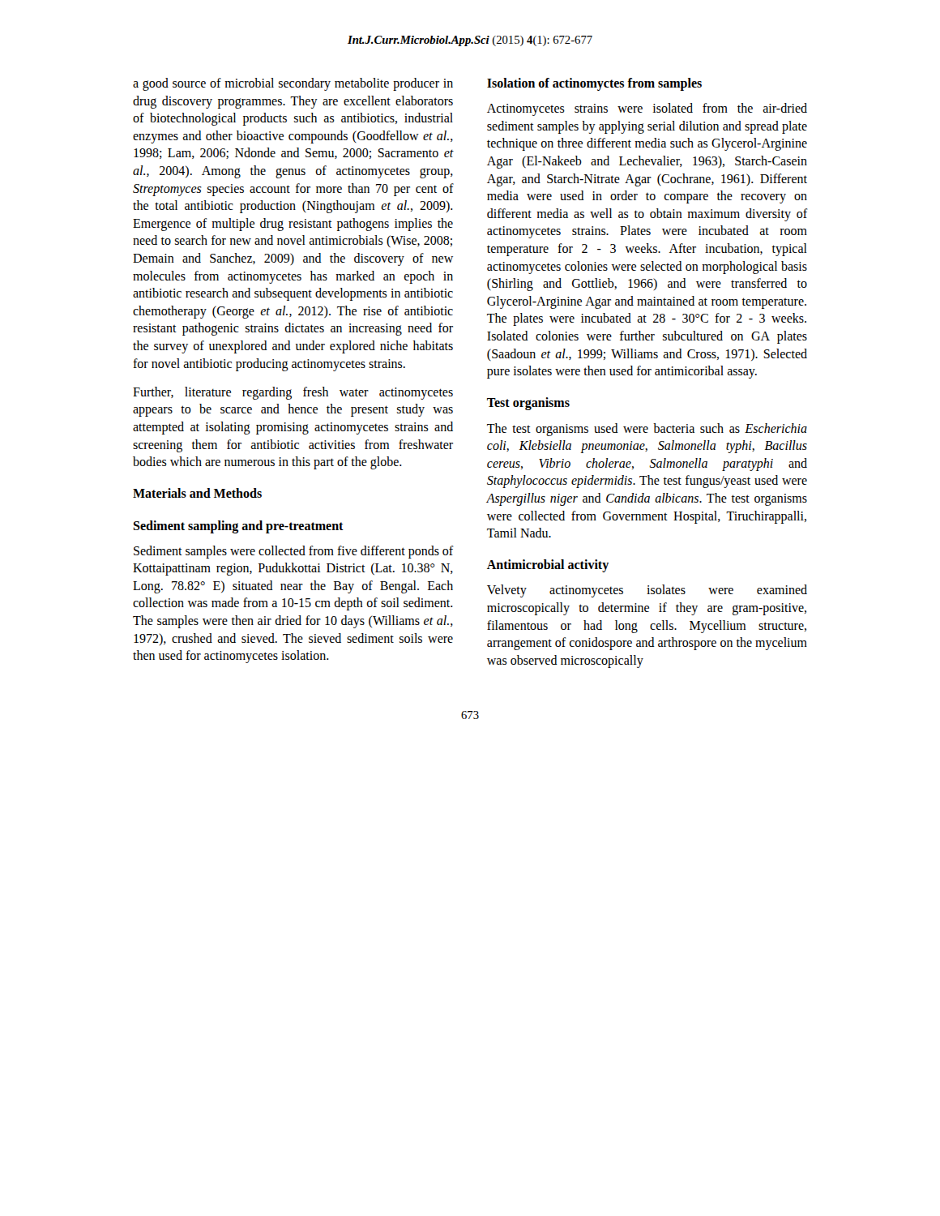Int.J.Curr.Microbiol.App.Sci (2015) 4(1): 672-677
a good source of microbial secondary metabolite producer in drug discovery programmes. They are excellent elaborators of biotechnological products such as antibiotics, industrial enzymes and other bioactive compounds (Goodfellow et al., 1998; Lam, 2006; Ndonde and Semu, 2000; Sacramento et al., 2004). Among the genus of actinomycetes group, Streptomyces species account for more than 70 per cent of the total antibiotic production (Ningthoujam et al., 2009). Emergence of multiple drug resistant pathogens implies the need to search for new and novel antimicrobials (Wise, 2008; Demain and Sanchez, 2009) and the discovery of new molecules from actinomycetes has marked an epoch in antibiotic research and subsequent developments in antibiotic chemotherapy (George et al., 2012). The rise of antibiotic resistant pathogenic strains dictates an increasing need for the survey of unexplored and under explored niche habitats for novel antibiotic producing actinomycetes strains.
Further, literature regarding fresh water actinomycetes appears to be scarce and hence the present study was attempted at isolating promising actinomycetes strains and screening them for antibiotic activities from freshwater bodies which are numerous in this part of the globe.
Materials and Methods
Sediment sampling and pre-treatment
Sediment samples were collected from five different ponds of Kottaipattinam region, Pudukkottai District (Lat. 10.38° N, Long. 78.82° E) situated near the Bay of Bengal. Each collection was made from a 10-15 cm depth of soil sediment. The samples were then air dried for 10 days (Williams et al., 1972), crushed and sieved. The sieved sediment soils were then used for actinomycetes isolation.
Isolation of actinomyctes from samples
Actinomycetes strains were isolated from the air-dried sediment samples by applying serial dilution and spread plate technique on three different media such as Glycerol-Arginine Agar (El-Nakeeb and Lechevalier, 1963), Starch-Casein Agar, and Starch-Nitrate Agar (Cochrane, 1961). Different media were used in order to compare the recovery on different media as well as to obtain maximum diversity of actinomycetes strains. Plates were incubated at room temperature for 2 - 3 weeks. After incubation, typical actinomycetes colonies were selected on morphological basis (Shirling and Gottlieb, 1966) and were transferred to Glycerol-Arginine Agar and maintained at room temperature. The plates were incubated at 28 - 30°C for 2 - 3 weeks. Isolated colonies were further subcultured on GA plates (Saadoun et al., 1999; Williams and Cross, 1971). Selected pure isolates were then used for antimicoribal assay.
Test organisms
The test organisms used were bacteria such as Escherichia coli, Klebsiella pneumoniae, Salmonella typhi, Bacillus cereus, Vibrio cholerae, Salmonella paratyphi and Staphylococcus epidermidis. The test fungus/yeast used were Aspergillus niger and Candida albicans. The test organisms were collected from Government Hospital, Tiruchirappalli, Tamil Nadu.
Antimicrobial activity
Velvety actinomycetes isolates were examined microscopically to determine if they are gram-positive, filamentous or had long cells. Mycellium structure, arrangement of conidospore and arthrospore on the mycelium was observed microscopically
673